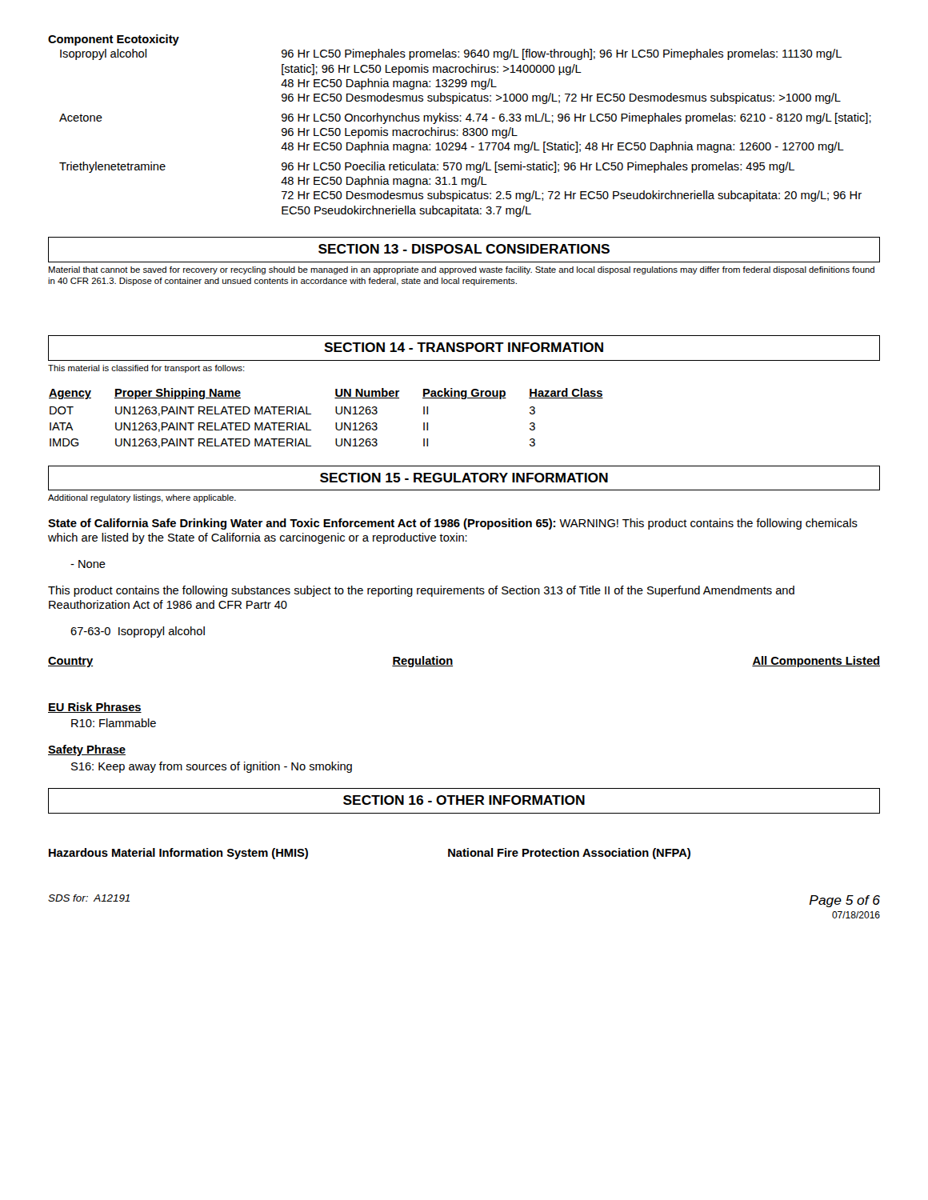Component Ecotoxicity
| Isopropyl alcohol | 96 Hr LC50 Pimephales promelas: 9640 mg/L [flow-through]; 96 Hr LC50 Pimephales promelas: 11130 mg/L [static]; 96 Hr LC50 Lepomis macrochirus: >1400000 µg/L 48 Hr EC50 Daphnia magna: 13299 mg/L 96 Hr EC50 Desmodesmus subspicatus: >1000 mg/L; 72 Hr EC50 Desmodesmus subspicatus: >1000 mg/L |
| Acetone | 96 Hr LC50 Oncorhynchus mykiss: 4.74 - 6.33 mL/L; 96 Hr LC50 Pimephales promelas: 6210 - 8120 mg/L [static]; 96 Hr LC50 Lepomis macrochirus: 8300 mg/L 48 Hr EC50 Daphnia magna: 10294 - 17704 mg/L [Static]; 48 Hr EC50 Daphnia magna: 12600 - 12700 mg/L |
| Triethylenetetramine | 96 Hr LC50 Poecilia reticulata: 570 mg/L [semi-static]; 96 Hr LC50 Pimephales promelas: 495 mg/L 48 Hr EC50 Daphnia magna: 31.1 mg/L 72 Hr EC50 Desmodesmus subspicatus: 2.5 mg/L; 72 Hr EC50 Pseudokirchneriella subcapitata: 20 mg/L; 96 Hr EC50 Pseudokirchneriella subcapitata: 3.7 mg/L |
SECTION 13 - DISPOSAL CONSIDERATIONS
Material that cannot be saved for recovery or recycling should be managed in an appropriate and approved waste facility. State and local disposal regulations may differ from federal disposal definitions found in 40 CFR 261.3. Dispose of container and unsued contents in accordance with federal, state and local requirements.
SECTION 14 - TRANSPORT INFORMATION
This material is classified for transport as follows:
| Agency | Proper Shipping Name | UN Number | Packing Group | Hazard Class |
| --- | --- | --- | --- | --- |
| DOT | UN1263,PAINT RELATED MATERIAL | UN1263 | II | 3 |
| IATA | UN1263,PAINT RELATED MATERIAL | UN1263 | II | 3 |
| IMDG | UN1263,PAINT RELATED MATERIAL | UN1263 | II | 3 |
SECTION 15 - REGULATORY INFORMATION
Additional regulatory listings, where applicable.
State of California Safe Drinking Water and Toxic Enforcement Act of 1986 (Proposition 65): WARNING! This product contains the following chemicals which are listed by the State of California as carcinogenic or a reproductive toxin:
- None
This product contains the following substances subject to the reporting requirements of Section 313 of Title II of the Superfund Amendments and Reauthorization Act of 1986 and CFR Partr 40
67-63-0 Isopropyl alcohol
Country Regulation All Components Listed
EU Risk Phrases
R10: Flammable
Safety Phrase
S16: Keep away from sources of ignition - No smoking
SECTION 16 - OTHER INFORMATION
Hazardous Material Information System (HMIS)
National Fire Protection Association (NFPA)
SDS for: A12191
Page 5 of 6
07/18/2016